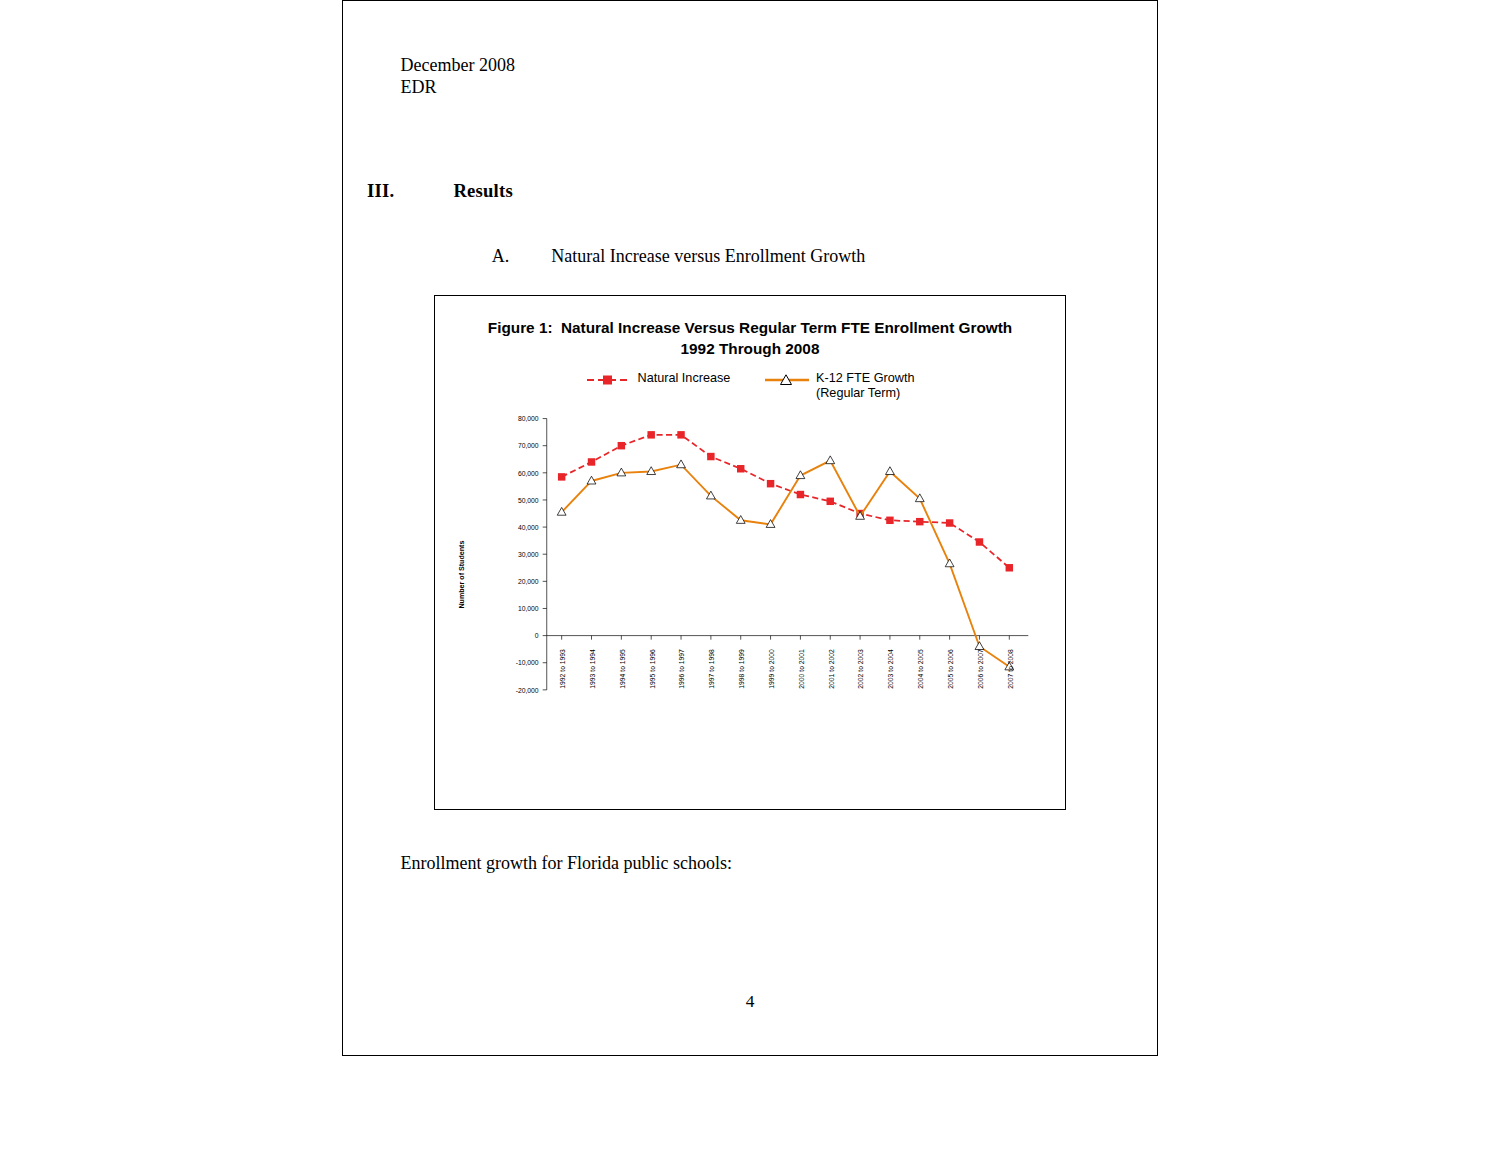December 2008
EDR
III. Results
A. Natural Increase versus Enrollment Growth
Figure 1: Natural Increase Versus Regular Term FTE Enrollment Growth
1992 Through 2008
Natural Increase
K-12 FTE Growth
(Regular Term)
Number of Students 80,000 70,000 60,000 50,000 40,000 30,000 20,000 10,000 0 -10,000 -20,000 1992 to 1993 1993 to 1994 1994 to 1995 1995 to 1996 1996 to 1997 1997 to 1998 1998 to 1999 1999 to 2000 2000 to 2001 2001 to 2002 2002 to 2003 2003 to 2004 2004 to 2005 2005 to 2006 2006 to 2007 2007 to 2008
Enrollment growth for Florida public schools:
4